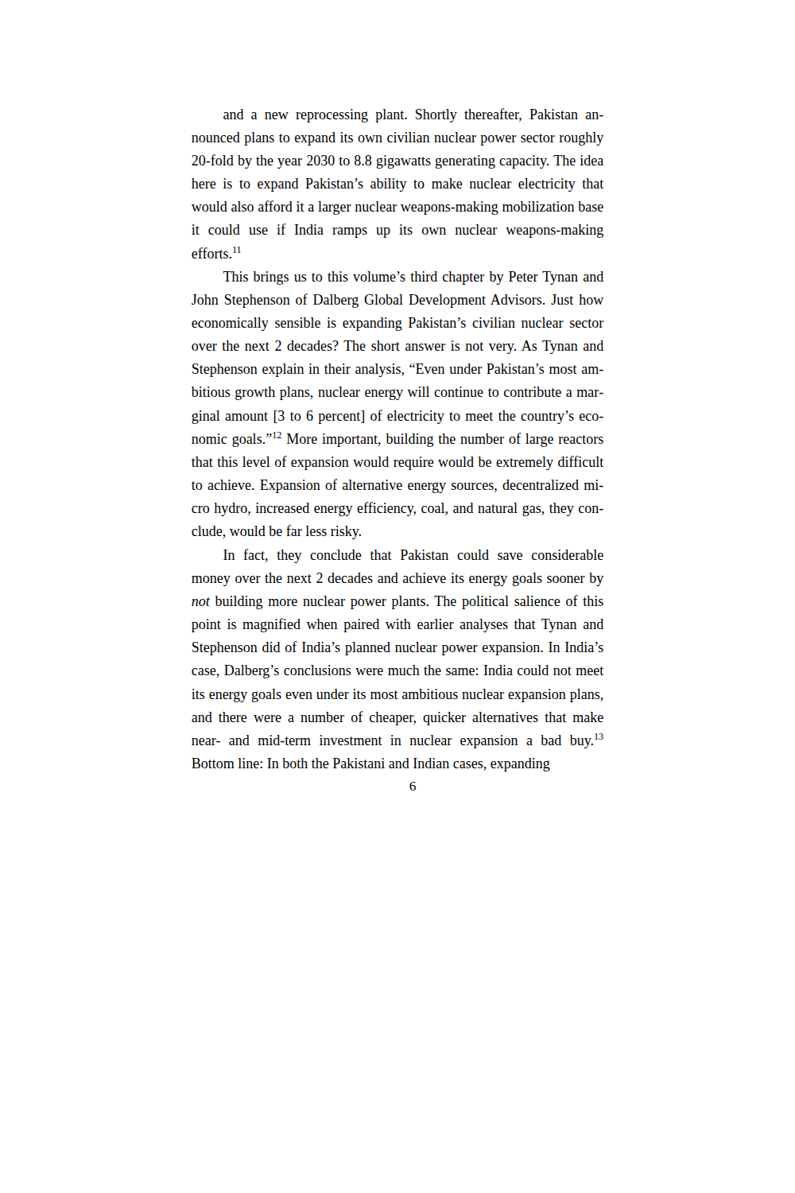and a new reprocessing plant. Shortly thereafter, Pakistan announced plans to expand its own civilian nuclear power sector roughly 20-fold by the year 2030 to 8.8 gigawatts generating capacity. The idea here is to expand Pakistan’s ability to make nuclear electricity that would also afford it a larger nuclear weapons-making mobilization base it could use if India ramps up its own nuclear weapons-making efforts.11
This brings us to this volume’s third chapter by Peter Tynan and John Stephenson of Dalberg Global Development Advisors. Just how economically sensible is expanding Pakistan’s civilian nuclear sector over the next 2 decades? The short answer is not very. As Tynan and Stephenson explain in their analysis, “Even under Pakistan’s most ambitious growth plans, nuclear energy will continue to contribute a marginal amount [3 to 6 percent] of electricity to meet the country’s economic goals.”12 More important, building the number of large reactors that this level of expansion would require would be extremely difficult to achieve. Expansion of alternative energy sources, decentralized micro hydro, increased energy efficiency, coal, and natural gas, they conclude, would be far less risky.
In fact, they conclude that Pakistan could save considerable money over the next 2 decades and achieve its energy goals sooner by not building more nuclear power plants. The political salience of this point is magnified when paired with earlier analyses that Tynan and Stephenson did of India’s planned nuclear power expansion. In India’s case, Dalberg’s conclusions were much the same: India could not meet its energy goals even under its most ambitious nuclear expansion plans, and there were a number of cheaper, quicker alternatives that make near- and mid-term investment in nuclear expansion a bad buy.13 Bottom line: In both the Pakistani and Indian cases, expanding
6